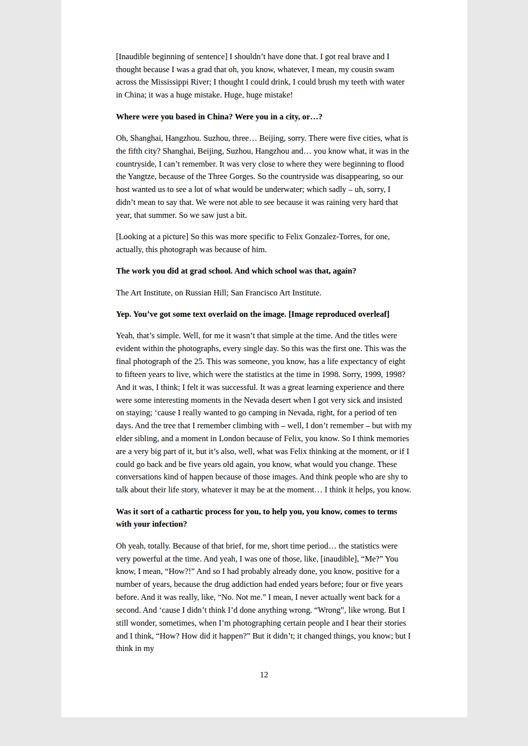[Inaudible beginning of sentence] I shouldn’t have done that. I got real brave and I thought because I was a grad that oh, you know, whatever, I mean, my cousin swam across the Mississippi River; I thought I could drink, I could brush my teeth with water in China; it was a huge mistake. Huge, huge mistake!
Where were you based in China? Were you in a city, or…?
Oh, Shanghai, Hangzhou. Suzhou, three… Beijing, sorry. There were five cities, what is the fifth city? Shanghai, Beijing, Suzhou, Hangzhou and… you know what, it was in the countryside, I can’t remember. It was very close to where they were beginning to flood the Yangtze, because of the Three Gorges. So the countryside was disappearing, so our host wanted us to see a lot of what would be underwater; which sadly – uh, sorry, I didn’t mean to say that. We were not able to see because it was raining very hard that year, that summer. So we saw just a bit.
[Looking at a picture] So this was more specific to Felix Gonzalez-Torres, for one, actually, this photograph was because of him.
The work you did at grad school. And which school was that, again?
The Art Institute, on Russian Hill; San Francisco Art Institute.
Yep. You’ve got some text overlaid on the image. [Image reproduced overleaf]
Yeah, that’s simple. Well, for me it wasn’t that simple at the time. And the titles were evident within the photographs, every single day. So this was the first one. This was the final photograph of the 25. This was someone, you know, has a life expectancy of eight to fifteen years to live, which were the statistics at the time in 1998. Sorry, 1999, 1998? And it was, I think; I felt it was successful. It was a great learning experience and there were some interesting moments in the Nevada desert when I got very sick and insisted on staying; ‘cause I really wanted to go camping in Nevada, right, for a period of ten days. And the tree that I remember climbing with – well, I don’t remember – but with my elder sibling, and a moment in London because of Felix, you know. So I think memories are a very big part of it, but it’s also, well, what was Felix thinking at the moment, or if I could go back and be five years old again, you know, what would you change. These conversations kind of happen because of those images. And think people who are shy to talk about their life story, whatever it may be at the moment… I think it helps, you know.
Was it sort of a cathartic process for you, to help you, you know, comes to terms with your infection?
Oh yeah, totally. Because of that brief, for me, short time period… the statistics were very powerful at the time. And yeah, I was one of those, like, [inaudible], “Me?” You know, I mean, “How?!” And so I had probably already done, you know, positive for a number of years, because the drug addiction had ended years before; four or five years before. And it was really, like, “No. Not me.” I mean, I never actually went back for a second. And ‘cause I didn’t think I’d done anything wrong. “Wrong”, like wrong. But I still wonder, sometimes, when I’m photographing certain people and I hear their stories and I think, “How? How did it happen?” But it didn’t; it changed things, you know; but I think in my
12